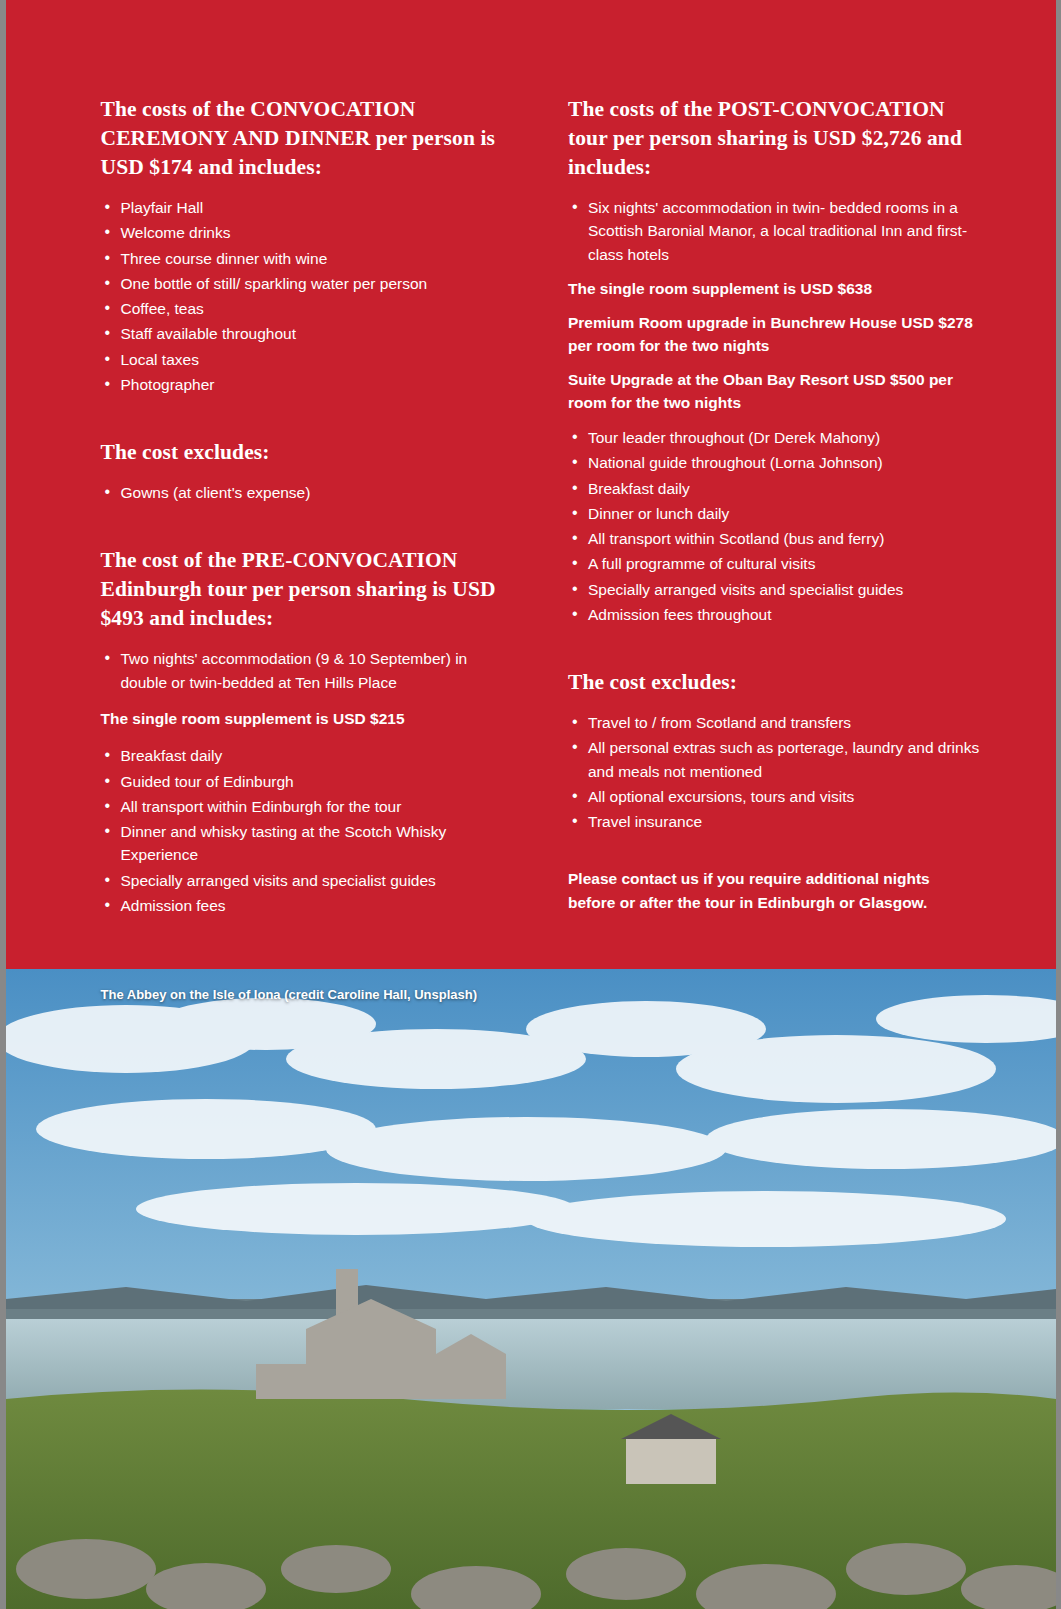The costs of the CONVOCATION CEREMONY AND DINNER per person is USD $174 and includes:
Playfair Hall
Welcome drinks
Three course dinner with wine
One bottle of still/ sparkling water per person
Coffee, teas
Staff available throughout
Local taxes
Photographer
The cost excludes:
Gowns (at client's expense)
The cost of the PRE-CONVOCATION Edinburgh tour per person sharing is USD $493 and includes:
Two nights' accommodation (9 & 10 September) in double or twin-bedded at Ten Hills Place
The single room supplement is USD $215
Breakfast daily
Guided tour of Edinburgh
All transport within Edinburgh for the tour
Dinner and whisky tasting at the Scotch Whisky Experience
Specially arranged visits and specialist guides
Admission fees
The costs of the POST-CONVOCATION tour per person sharing is USD $2,726 and includes:
Six nights' accommodation in twin- bedded rooms in a Scottish Baronial Manor, a local traditional Inn and first-class hotels
The single room supplement is USD $638
Premium Room upgrade in Bunchrew House USD $278 per room for the two nights
Suite Upgrade at the Oban Bay Resort USD $500 per room for the two nights
Tour leader throughout (Dr Derek Mahony)
National guide throughout (Lorna Johnson)
Breakfast daily
Dinner or lunch daily
All transport within Scotland (bus and ferry)
A full programme of cultural visits
Specially arranged visits and specialist guides
Admission fees throughout
The cost excludes:
Travel to / from Scotland and transfers
All personal extras such as porterage, laundry and drinks and meals not mentioned
All optional excursions, tours and visits
Travel insurance
Please contact us if you require additional nights before or after the tour in Edinburgh or Glasgow.
The Abbey on the Isle of Iona (credit Caroline Hall, Unsplash)